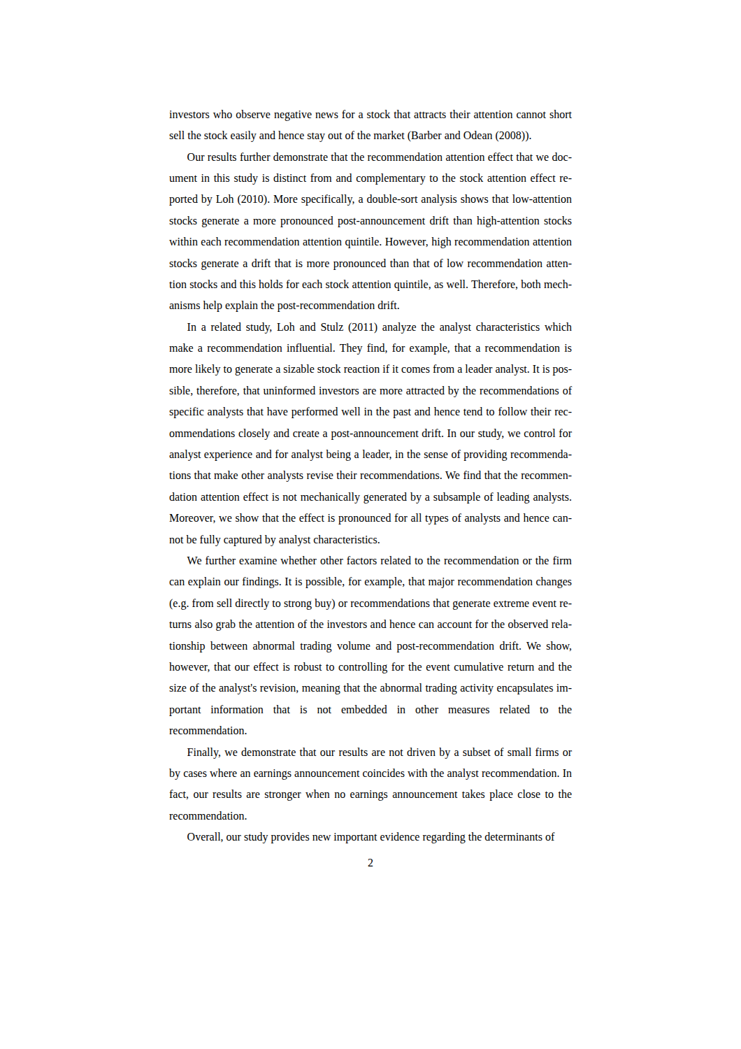investors who observe negative news for a stock that attracts their attention cannot short sell the stock easily and hence stay out of the market (Barber and Odean (2008)).
Our results further demonstrate that the recommendation attention effect that we document in this study is distinct from and complementary to the stock attention effect reported by Loh (2010). More specifically, a double-sort analysis shows that low-attention stocks generate a more pronounced post-announcement drift than high-attention stocks within each recommendation attention quintile. However, high recommendation attention stocks generate a drift that is more pronounced than that of low recommendation attention stocks and this holds for each stock attention quintile, as well. Therefore, both mechanisms help explain the post-recommendation drift.
In a related study, Loh and Stulz (2011) analyze the analyst characteristics which make a recommendation influential. They find, for example, that a recommendation is more likely to generate a sizable stock reaction if it comes from a leader analyst. It is possible, therefore, that uninformed investors are more attracted by the recommendations of specific analysts that have performed well in the past and hence tend to follow their recommendations closely and create a post-announcement drift. In our study, we control for analyst experience and for analyst being a leader, in the sense of providing recommendations that make other analysts revise their recommendations. We find that the recommendation attention effect is not mechanically generated by a subsample of leading analysts. Moreover, we show that the effect is pronounced for all types of analysts and hence cannot be fully captured by analyst characteristics.
We further examine whether other factors related to the recommendation or the firm can explain our findings. It is possible, for example, that major recommendation changes (e.g. from sell directly to strong buy) or recommendations that generate extreme event returns also grab the attention of the investors and hence can account for the observed relationship between abnormal trading volume and post-recommendation drift. We show, however, that our effect is robust to controlling for the event cumulative return and the size of the analyst's revision, meaning that the abnormal trading activity encapsulates important information that is not embedded in other measures related to the recommendation.
Finally, we demonstrate that our results are not driven by a subset of small firms or by cases where an earnings announcement coincides with the analyst recommendation. In fact, our results are stronger when no earnings announcement takes place close to the recommendation.
Overall, our study provides new important evidence regarding the determinants of
2